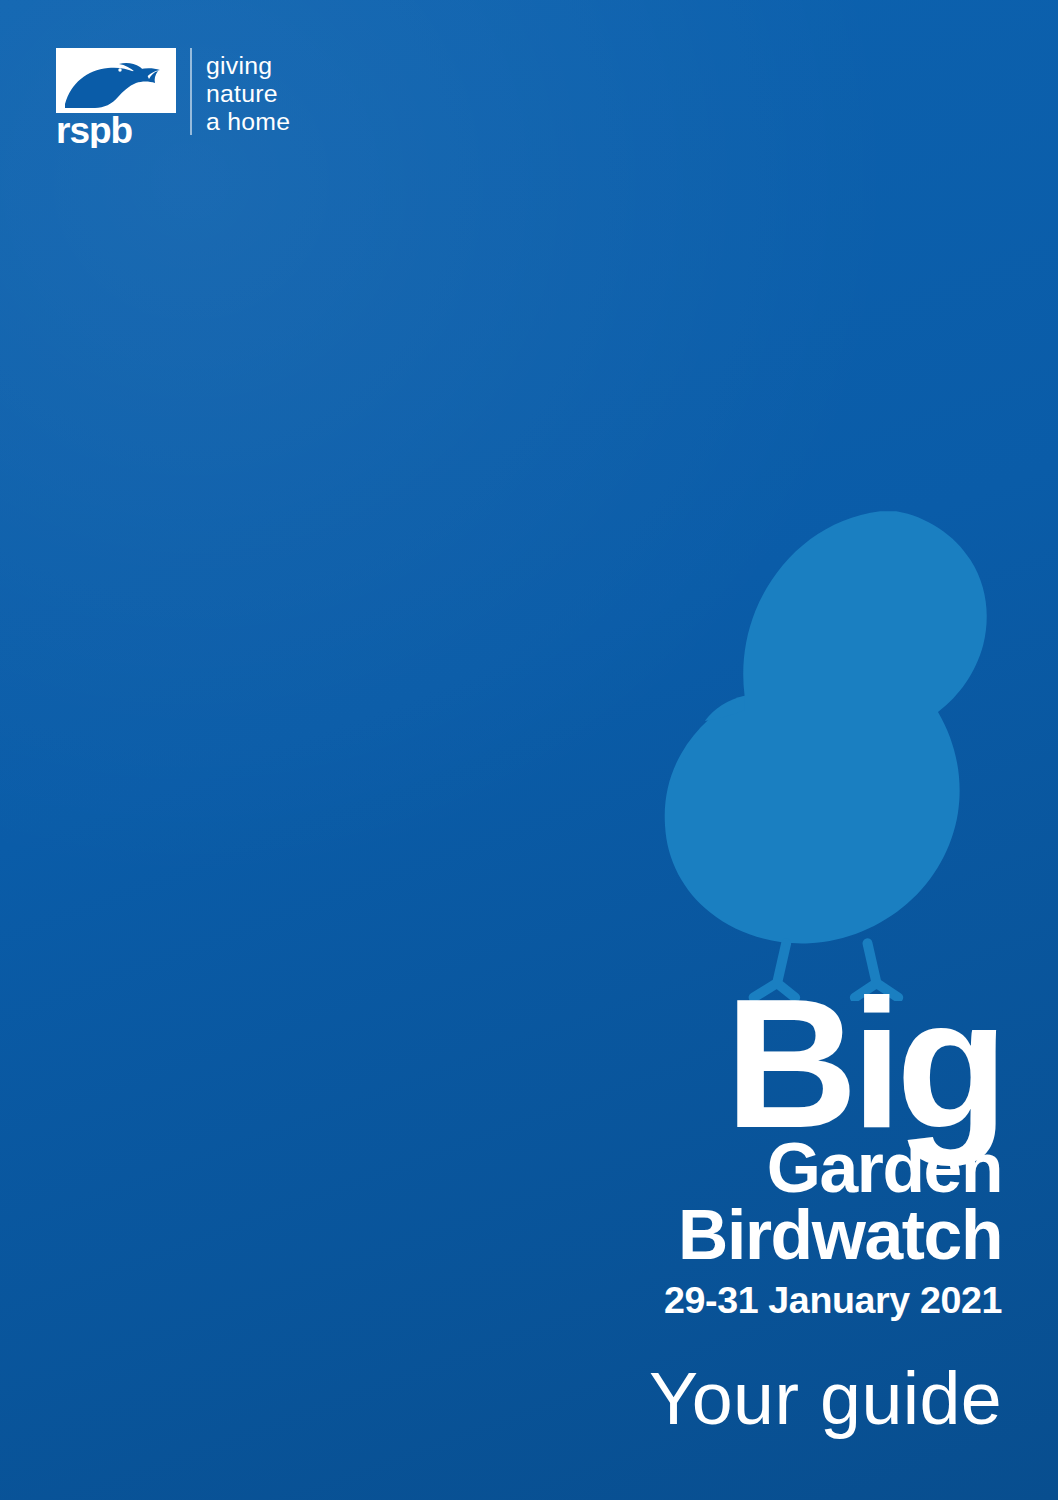rspb
giving nature a home
Big
Garden
Birdwatch
29-31 January 2021
Your guide